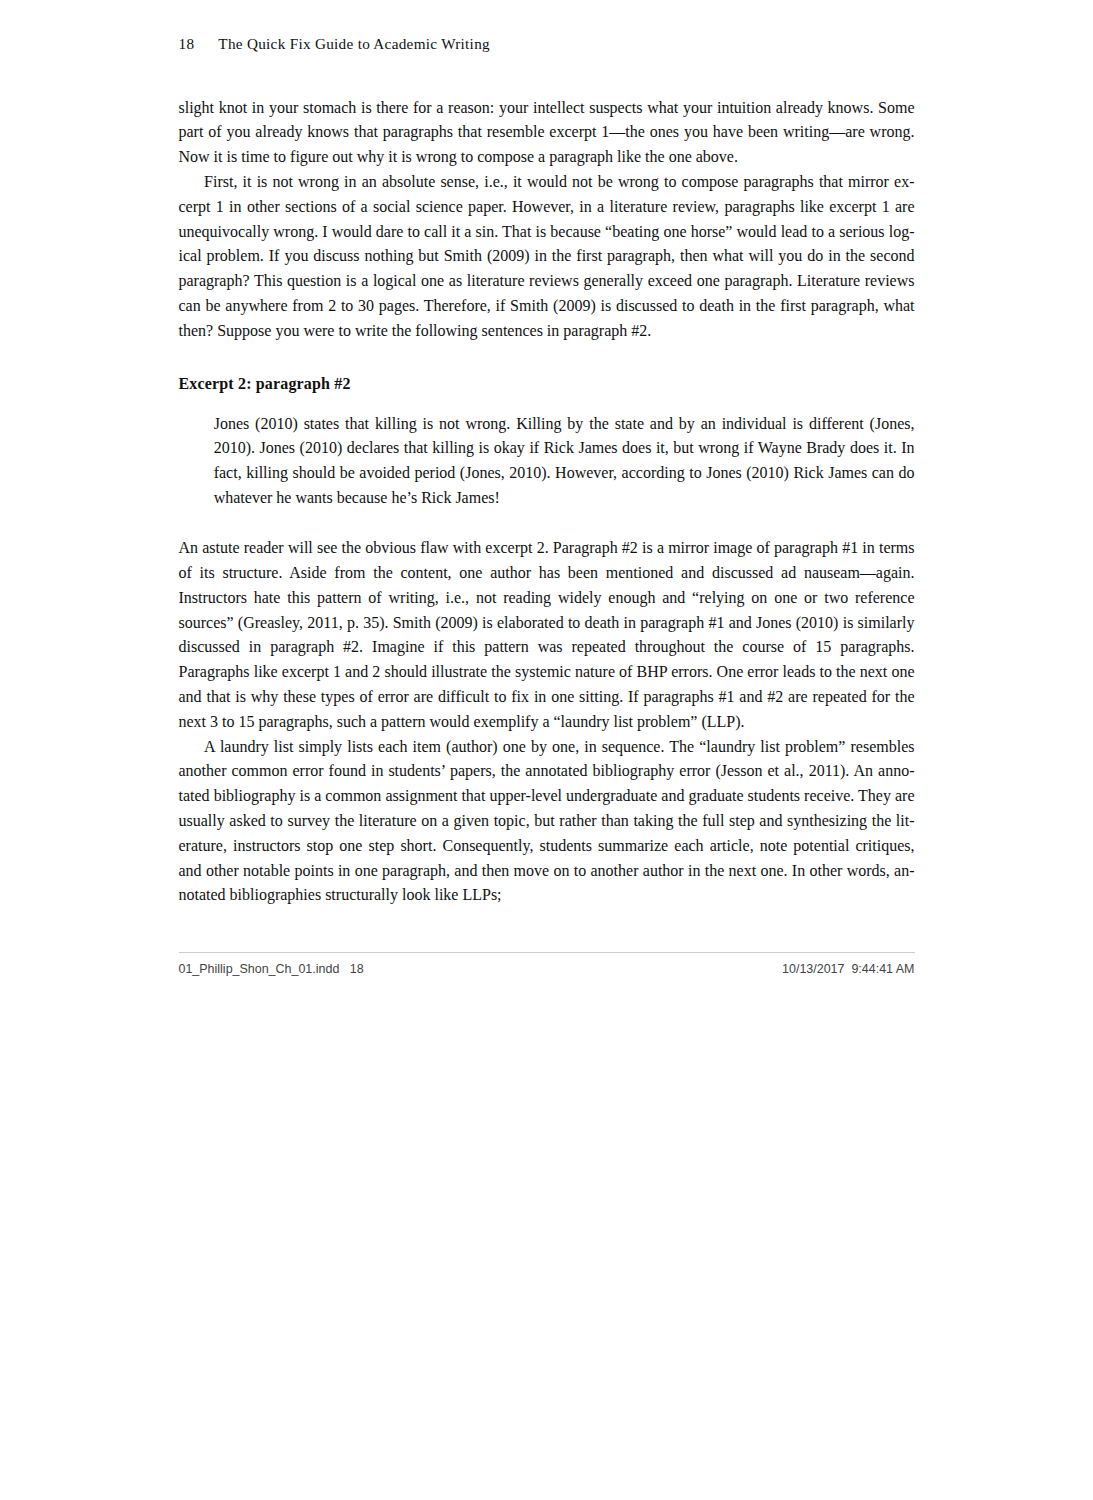18 The Quick Fix Guide to Academic Writing
slight knot in your stomach is there for a reason: your intellect suspects what your intuition already knows. Some part of you already knows that paragraphs that resemble excerpt 1—the ones you have been writing—are wrong. Now it is time to figure out why it is wrong to compose a paragraph like the one above.
First, it is not wrong in an absolute sense, i.e., it would not be wrong to compose paragraphs that mirror excerpt 1 in other sections of a social science paper. However, in a literature review, paragraphs like excerpt 1 are unequivocally wrong. I would dare to call it a sin. That is because “beating one horse” would lead to a serious logical problem. If you discuss nothing but Smith (2009) in the first paragraph, then what will you do in the second paragraph? This question is a logical one as literature reviews generally exceed one paragraph. Literature reviews can be anywhere from 2 to 30 pages. Therefore, if Smith (2009) is discussed to death in the first paragraph, what then? Suppose you were to write the following sentences in paragraph #2.
Excerpt 2: paragraph #2
Jones (2010) states that killing is not wrong. Killing by the state and by an individual is different (Jones, 2010). Jones (2010) declares that killing is okay if Rick James does it, but wrong if Wayne Brady does it. In fact, killing should be avoided period (Jones, 2010). However, according to Jones (2010) Rick James can do whatever he wants because he’s Rick James!
An astute reader will see the obvious flaw with excerpt 2. Paragraph #2 is a mirror image of paragraph #1 in terms of its structure. Aside from the content, one author has been mentioned and discussed ad nauseam—again. Instructors hate this pattern of writing, i.e., not reading widely enough and “relying on one or two reference sources” (Greasley, 2011, p. 35). Smith (2009) is elaborated to death in paragraph #1 and Jones (2010) is similarly discussed in paragraph #2. Imagine if this pattern was repeated throughout the course of 15 paragraphs. Paragraphs like excerpt 1 and 2 should illustrate the systemic nature of BHP errors. One error leads to the next one and that is why these types of error are difficult to fix in one sitting. If paragraphs #1 and #2 are repeated for the next 3 to 15 paragraphs, such a pattern would exemplify a “laundry list problem” (LLP).
A laundry list simply lists each item (author) one by one, in sequence. The “laundry list problem” resembles another common error found in students’ papers, the annotated bibliography error (Jesson et al., 2011). An annotated bibliography is a common assignment that upper-level undergraduate and graduate students receive. They are usually asked to survey the literature on a given topic, but rather than taking the full step and synthesizing the literature, instructors stop one step short. Consequently, students summarize each article, note potential critiques, and other notable points in one paragraph, and then move on to another author in the next one. In other words, annotated bibliographies structurally look like LLPs;
01_Phillip_Shon_Ch_01.indd 18 10/13/2017 9:44:41 AM